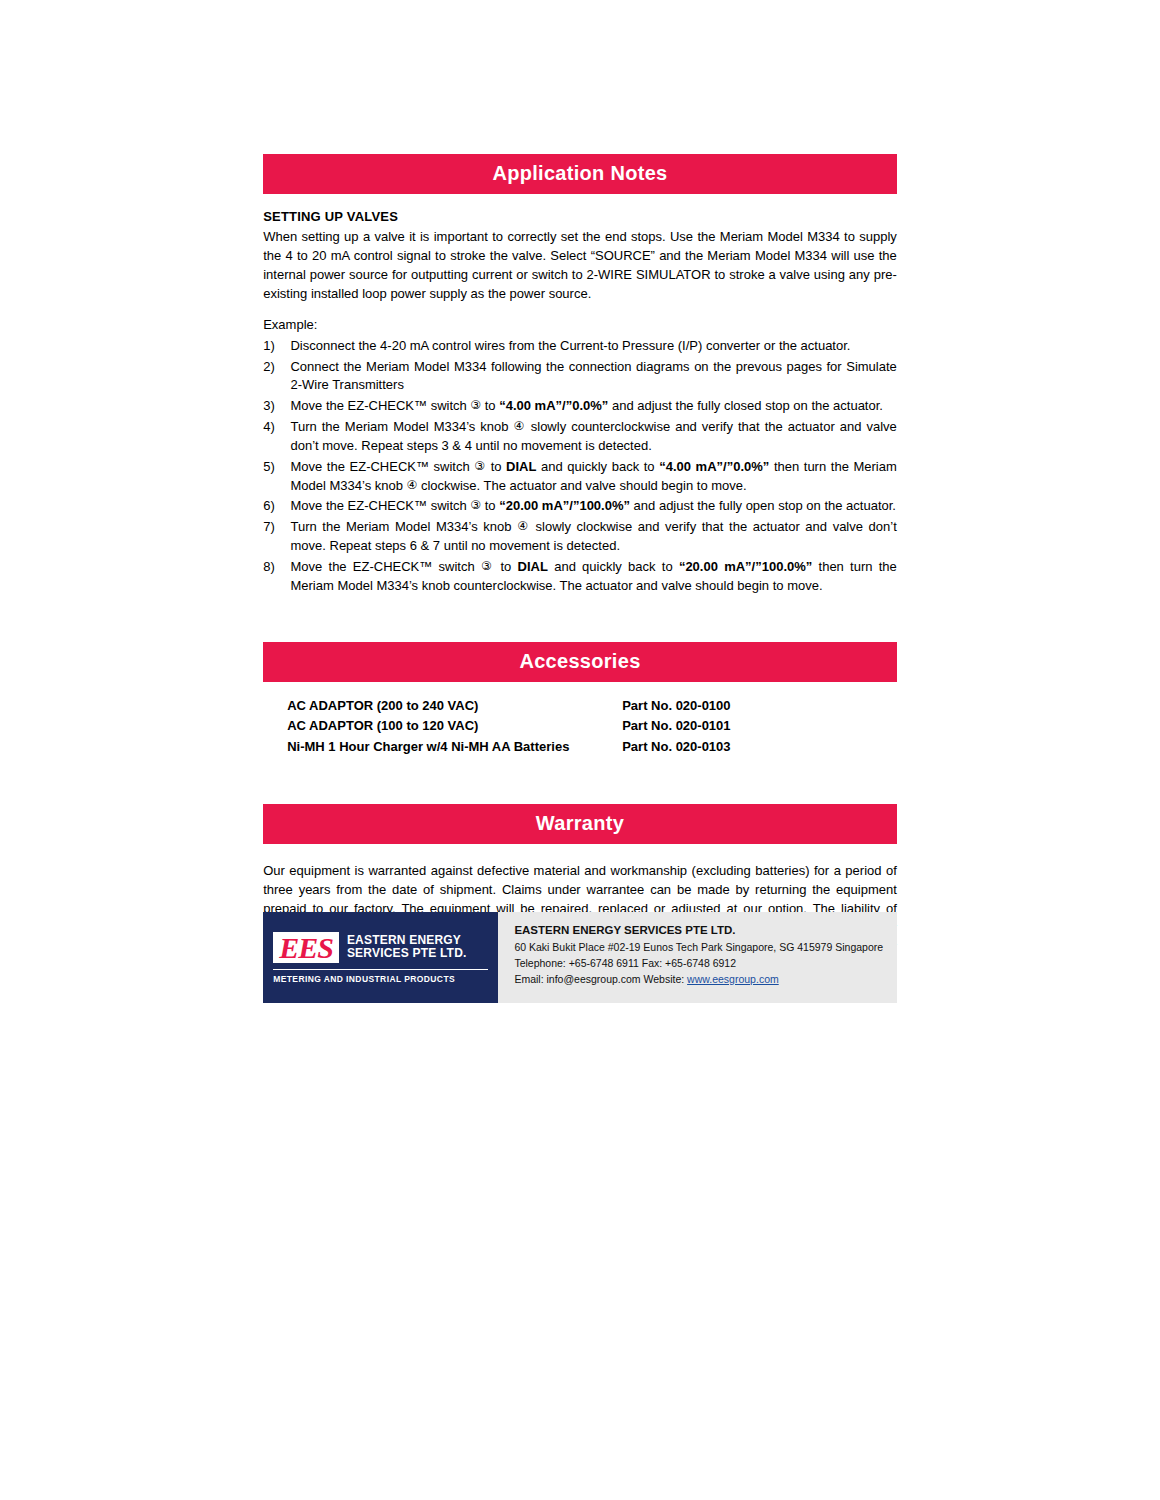Application Notes
SETTING UP VALVES
When setting up a valve it is important to correctly set the end stops. Use the Meriam Model M334 to supply the 4 to 20 mA control signal to stroke the valve. Select “SOURCE” and the Meriam Model M334 will use the internal power source for outputting current or switch to 2-WIRE SIMULATOR to stroke a valve using any pre-existing installed loop power supply as the power source.
Example:
1) Disconnect the 4-20 mA control wires from the Current-to Pressure (I/P) converter or the actuator.
2) Connect the Meriam Model M334 following the connection diagrams on the prevous pages for Simulate 2-Wire Transmitters
3) Move the EZ-CHECK™ switch ③ to “4.00 mA”/”0.0%” and adjust the fully closed stop on the actuator.
4) Turn the Meriam Model M334’s knob ④ slowly counterclockwise and verify that the actuator and valve don’t move. Repeat steps 3 & 4 until no movement is detected.
5) Move the EZ-CHECK™ switch ③ to DIAL and quickly back to “4.00 mA”/”0.0%” then turn the Meriam Model M334’s knob ④ clockwise. The actuator and valve should begin to move.
6) Move the EZ-CHECK™ switch ③ to “20.00 mA”/”100.0%” and adjust the fully open stop on the actuator.
7) Turn the Meriam Model M334’s knob ④ slowly clockwise and verify that the actuator and valve don’t move. Repeat steps 6 & 7 until no movement is detected.
8) Move the EZ-CHECK™ switch ③ to DIAL and quickly back to “20.00 mA”/”100.0%” then turn the Meriam Model M334’s knob counterclockwise. The actuator and valve should begin to move.
Accessories
| AC ADAPTOR (200 to 240 VAC) | Part No. 020-0100 |
| AC ADAPTOR (100 to 120 VAC) | Part No. 020-0101 |
| Ni-MH 1 Hour Charger w/4 Ni-MH AA Batteries | Part No. 020-0103 |
Warranty
Our equipment is warranted against defective material and workmanship (excluding batteries) for a period of three years from the date of shipment. Claims under warrantee can be made by returning the equipment prepaid to our factory. The equipment will be repaired, replaced or adjusted at our option. The liability of Meriam is restricted to that given under our warrantee. No responsibility is accepted for damage, loss or other expense incurred through sale or use of our equipment. Under no condition shall Meriam be liable for any special, incidental or consequential damage.
EES EASTERN ENERGY
SERVICES PTE LTD.
METERING AND INDUSTRIAL PRODUCTS
EASTERN ENERGY SERVICES PTE LTD.
60 Kaki Bukit Place #02-19 Eunos Tech Park Singapore, SG 415979 Singapore
Telephone: +65-6748 6911 Fax: +65-6748 6912
Email: info@eesgroup.com Website: www.eesgroup.com